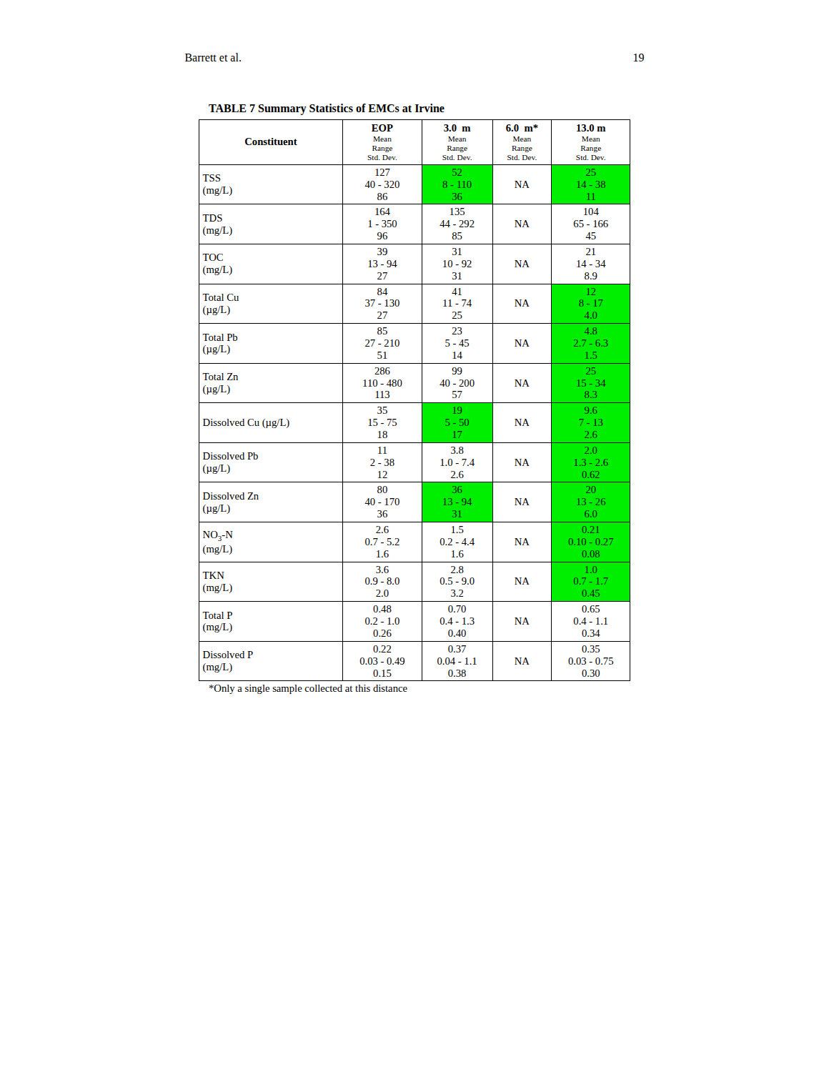Barrett et al.
19
TABLE 7 Summary Statistics of EMCs at Irvine
| Constituent | EOP Mean Range Std. Dev. | 3.0 m Mean Range Std. Dev. | 6.0 m* Mean Range Std. Dev. | 13.0 m Mean Range Std. Dev. |
| --- | --- | --- | --- | --- |
| TSS (mg/L) | 127 40 - 320 86 | 52 8 - 110 36 | NA | 25 14 - 38 11 |
| TDS (mg/L) | 164 1 - 350 96 | 135 44 - 292 85 | NA | 104 65 - 166 45 |
| TOC (mg/L) | 39 13 - 94 27 | 31 10 - 92 31 | NA | 21 14 - 34 8.9 |
| Total Cu (µg/L) | 84 37 - 130 27 | 41 11 - 74 25 | NA | 12 8 - 17 4.0 |
| Total Pb (µg/L) | 85 27 - 210 51 | 23 5 - 45 14 | NA | 4.8 2.7 - 6.3 1.5 |
| Total Zn (µg/L) | 286 110 - 480 113 | 99 40 - 200 57 | NA | 25 15 - 34 8.3 |
| Dissolved Cu (µg/L) | 35 15 - 75 18 | 19 5 - 50 17 | NA | 9.6 7 - 13 2.6 |
| Dissolved Pb (µg/L) | 11 2 - 38 12 | 3.8 1.0 - 7.4 2.6 | NA | 2.0 1.3 - 2.6 0.62 |
| Dissolved Zn (µg/L) | 80 40 - 170 36 | 36 13 - 94 31 | NA | 20 13 - 26 6.0 |
| NO 3 -N (mg/L) | 2.6 0.7 - 5.2 1.6 | 1.5 0.2 - 4.4 1.6 | NA | 0.21 0.10 - 0.27 0.08 |
| TKN (mg/L) | 3.6 0.9 - 8.0 2.0 | 2.8 0.5 - 9.0 3.2 | NA | 1.0 0.7 - 1.7 0.45 |
| Total P (mg/L) | 0.48 0.2 - 1.0 0.26 | 0.70 0.4 - 1.3 0.40 | NA | 0.65 0.4 - 1.1 0.34 |
| Dissolved P (mg/L) | 0.22 0.03 - 0.49 0.15 | 0.37 0.04 - 1.1 0.38 | NA | 0.35 0.03 - 0.75 0.30 |
*Only a single sample collected at this distance